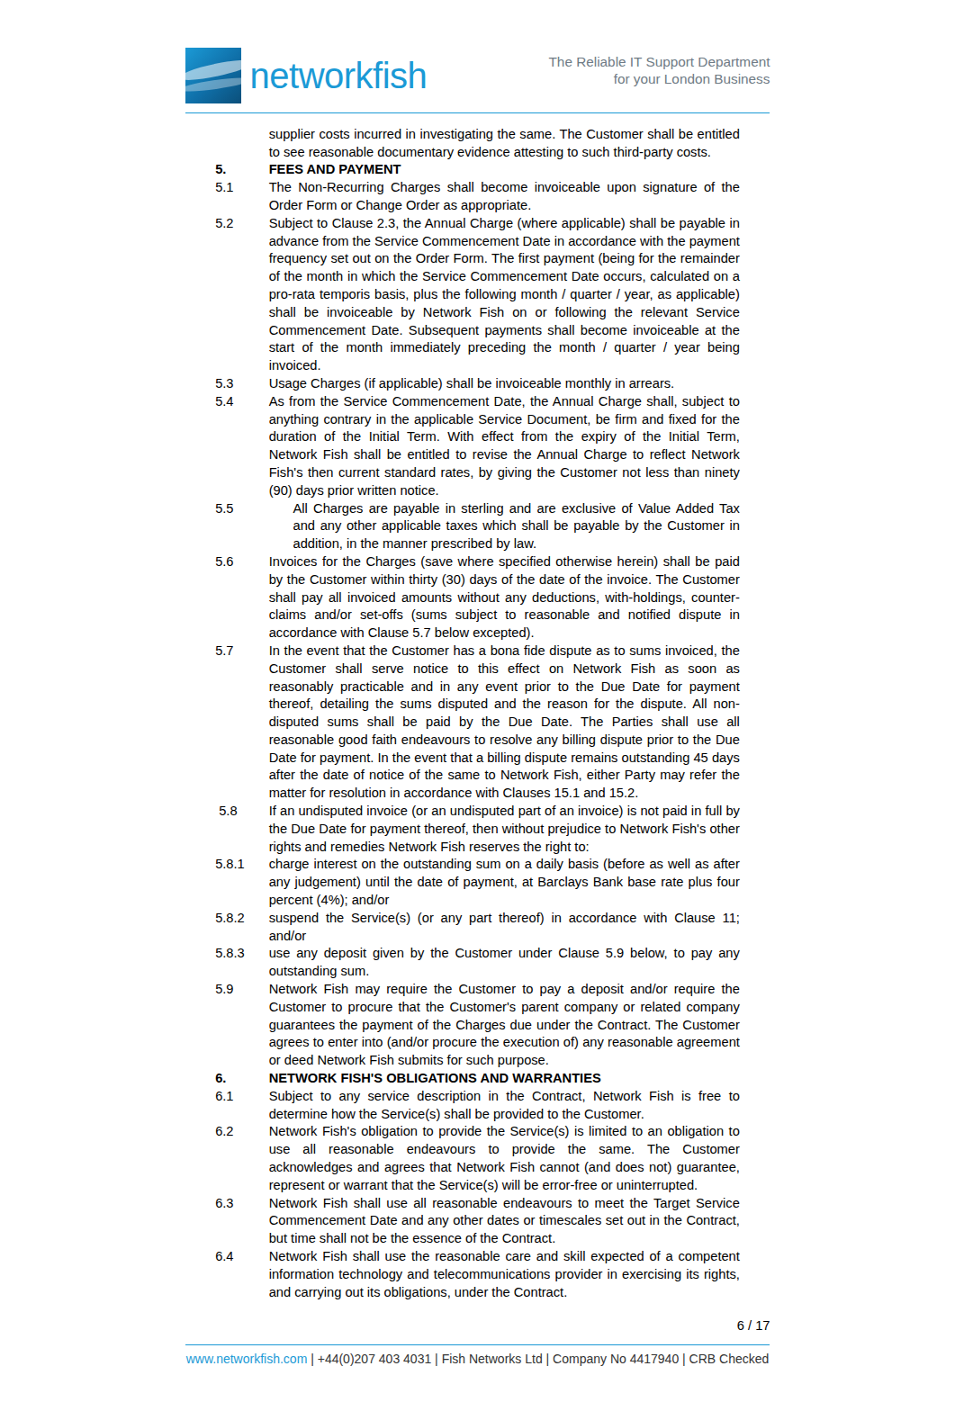network fish
The Reliable IT Support Department
for your London Business
supplier costs incurred in investigating the same. The Customer shall be entitled to see reasonable documentary evidence attesting to such third-party costs.
5.
FEES AND PAYMENT
5.1
The Non-Recurring Charges shall become invoiceable upon signature of the Order Form or Change Order as appropriate.
5.2
Subject to Clause 2.3, the Annual Charge (where applicable) shall be payable in advance from the Service Commencement Date in accordance with the payment frequency set out on the Order Form. The first payment (being for the remainder of the month in which the Service Commencement Date occurs, calculated on a pro-rata temporis basis, plus the following month / quarter / year, as applicable) shall be invoiceable by Network Fish on or following the relevant Service Commencement Date. Subsequent payments shall become invoiceable at the start of the month immediately preceding the month / quarter / year being invoiced.
5.3
Usage Charges (if applicable) shall be invoiceable monthly in arrears.
5.4
As from the Service Commencement Date, the Annual Charge shall, subject to anything contrary in the applicable Service Document, be firm and fixed for the duration of the Initial Term. With effect from the expiry of the Initial Term, Network Fish shall be entitled to revise the Annual Charge to reflect Network Fish's then current standard rates, by giving the Customer not less than ninety (90) days prior written notice.
5.5
All Charges are payable in sterling and are exclusive of Value Added Tax and any other applicable taxes which shall be payable by the Customer in addition, in the manner prescribed by law.
5.6
Invoices for the Charges (save where specified otherwise herein) shall be paid by the Customer within thirty (30) days of the date of the invoice. The Customer shall pay all invoiced amounts without any deductions, with-holdings, counter-claims and/or set-offs (sums subject to reasonable and notified dispute in accordance with Clause 5.7 below excepted).
5.7
In the event that the Customer has a bona fide dispute as to sums invoiced, the Customer shall serve notice to this effect on Network Fish as soon as reasonably practicable and in any event prior to the Due Date for payment thereof, detailing the sums disputed and the reason for the dispute. All non-disputed sums shall be paid by the Due Date. The Parties shall use all reasonable good faith endeavours to resolve any billing dispute prior to the Due Date for payment. In the event that a billing dispute remains outstanding 45 days after the date of notice of the same to Network Fish, either Party may refer the matter for resolution in accordance with Clauses 15.1 and 15.2.
5.8
If an undisputed invoice (or an undisputed part of an invoice) is not paid in full by the Due Date for payment thereof, then without prejudice to Network Fish's other rights and remedies Network Fish reserves the right to:
5.8.1
charge interest on the outstanding sum on a daily basis (before as well as after any judgement) until the date of payment, at Barclays Bank base rate plus four percent (4%); and/or
5.8.2
suspend the Service(s) (or any part thereof) in accordance with Clause 11; and/or
5.8.3
use any deposit given by the Customer under Clause 5.9 below, to pay any outstanding sum.
5.9
Network Fish may require the Customer to pay a deposit and/or require the Customer to procure that the Customer's parent company or related company guarantees the payment of the Charges due under the Contract. The Customer agrees to enter into (and/or procure the execution of) any reasonable agreement or deed Network Fish submits for such purpose.
6.
NETWORK FISH'S OBLIGATIONS AND WARRANTIES
6.1
Subject to any service description in the Contract, Network Fish is free to determine how the Service(s) shall be provided to the Customer.
6.2
Network Fish's obligation to provide the Service(s) is limited to an obligation to use all reasonable endeavours to provide the same. The Customer acknowledges and agrees that Network Fish cannot (and does not) guarantee, represent or warrant that the Service(s) will be error-free or uninterrupted.
6.3
Network Fish shall use all reasonable endeavours to meet the Target Service Commencement Date and any other dates or timescales set out in the Contract, but time shall not be the essence of the Contract.
6.4
Network Fish shall use the reasonable care and skill expected of a competent information technology and telecommunications provider in exercising its rights, and carrying out its obligations, under the Contract.
6 / 17
www.networkfish.com | +44(0)207 403 4031 | Fish Networks Ltd | Company No 4417940 | CRB Checked